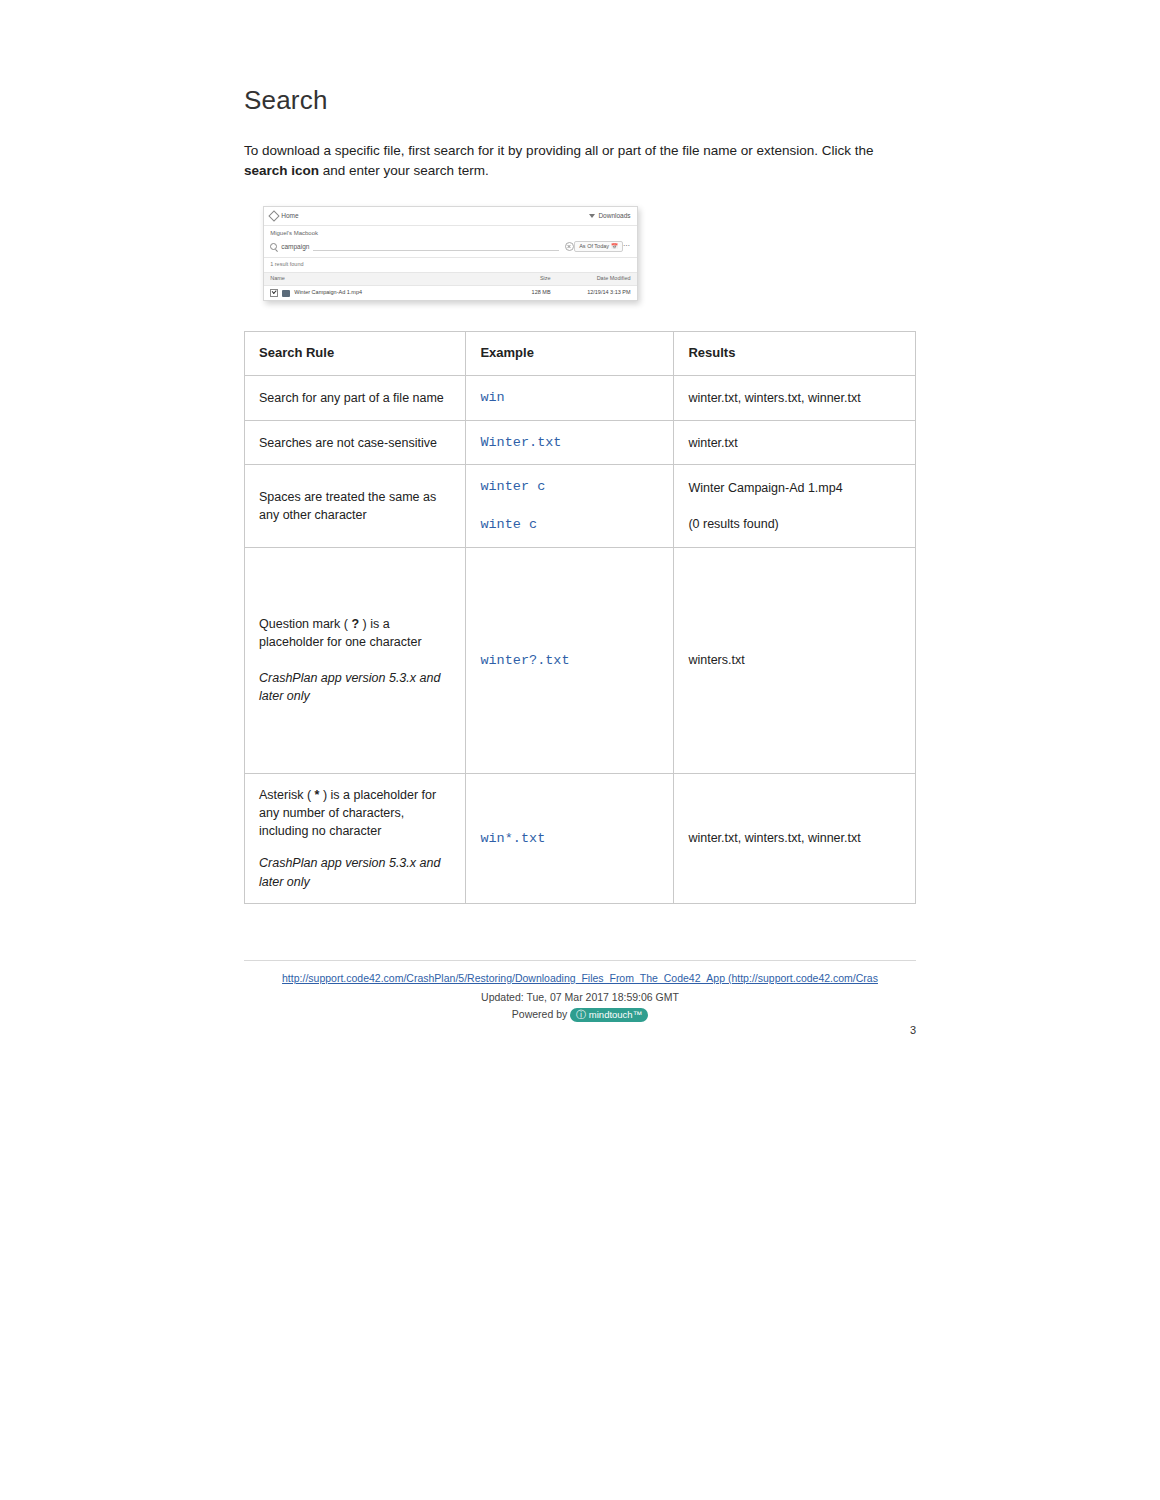Search
To download a specific file, first search for it by providing all or part of the file name or extension. Click the search icon and enter your search term.
Home
Downloads
Miguel's Macbook
campaign
As Of Today 📅 ⋯
1 result found
Name
Size
Date Modified
Winter Campaign-Ad 1.mp4
128 MB
12/19/14 3:13 PM
| Search Rule | Example | Results |
| --- | --- | --- |
| Search for any part of a file name | win | winter.txt, winters.txt, winner.txt |
| Searches are not case-sensitive | Winter.txt | winter.txt |
| Spaces are treated the same as any other character | winter c winte c | Winter Campaign-Ad 1.mp4 (0 results found) |
| Question mark ( ? ) is a placeholder for one character CrashPlan app version 5.3.x and later only | winter?.txt | winters.txt |
| Asterisk ( * ) is a placeholder for any number of characters, including no character CrashPlan app version 5.3.x and later only | win*.txt | winter.txt, winters.txt, winner.txt |
http://support.code42.com/CrashPlan/5/Restoring/Downloading_Files_From_The_Code42_App (http://support.code42.com/Cras
Updated: Tue, 07 Mar 2017 18:59:06 GMT
Powered by ⓘ mindtouch™
3